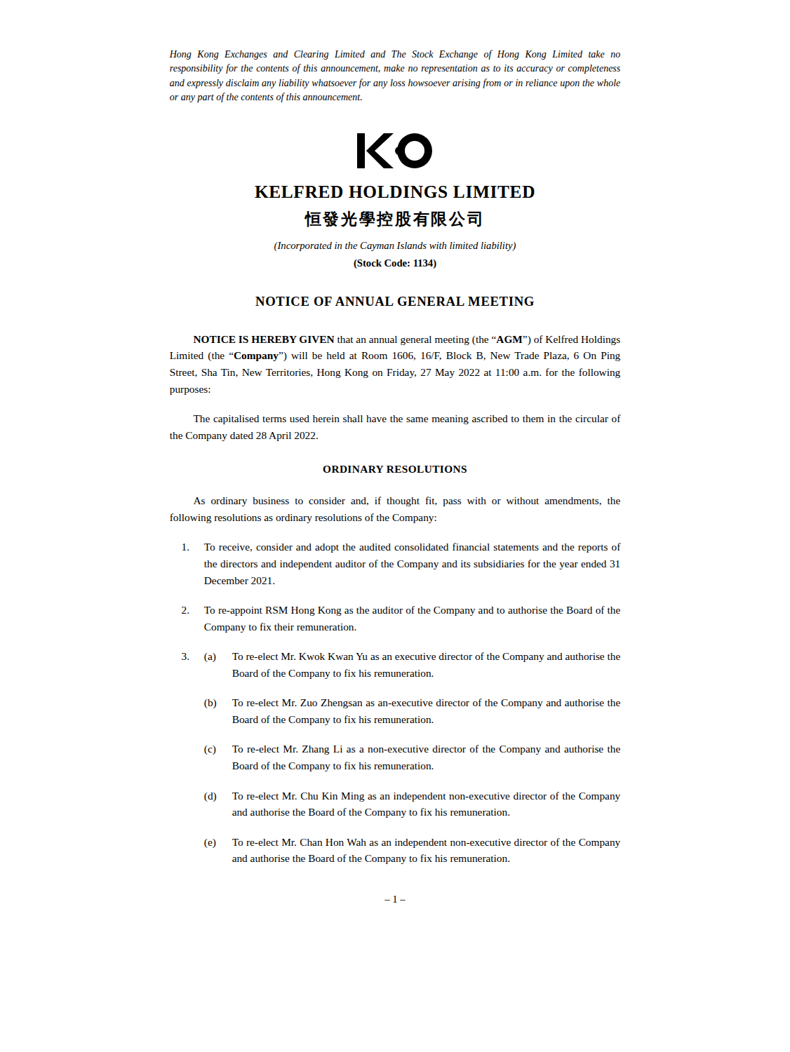Hong Kong Exchanges and Clearing Limited and The Stock Exchange of Hong Kong Limited take no responsibility for the contents of this announcement, make no representation as to its accuracy or completeness and expressly disclaim any liability whatsoever for any loss howsoever arising from or in reliance upon the whole or any part of the contents of this announcement.
KELFRED HOLDINGS LIMITED
恒發光學控股有限公司
(Incorporated in the Cayman Islands with limited liability)
(Stock Code: 1134)
NOTICE OF ANNUAL GENERAL MEETING
NOTICE IS HEREBY GIVEN that an annual general meeting (the “AGM”) of Kelfred Holdings Limited (the “Company”) will be held at Room 1606, 16/F, Block B, New Trade Plaza, 6 On Ping Street, Sha Tin, New Territories, Hong Kong on Friday, 27 May 2022 at 11:00 a.m. for the following purposes:
The capitalised terms used herein shall have the same meaning ascribed to them in the circular of the Company dated 28 April 2022.
ORDINARY RESOLUTIONS
As ordinary business to consider and, if thought fit, pass with or without amendments, the following resolutions as ordinary resolutions of the Company:
1. To receive, consider and adopt the audited consolidated financial statements and the reports of the directors and independent auditor of the Company and its subsidiaries for the year ended 31 December 2021.
2. To re-appoint RSM Hong Kong as the auditor of the Company and to authorise the Board of the Company to fix their remuneration.
3.
(a) To re-elect Mr. Kwok Kwan Yu as an executive director of the Company and authorise the Board of the Company to fix his remuneration.
(b) To re-elect Mr. Zuo Zhengsan as an-executive director of the Company and authorise the Board of the Company to fix his remuneration.
(c) To re-elect Mr. Zhang Li as a non-executive director of the Company and authorise the Board of the Company to fix his remuneration.
(d) To re-elect Mr. Chu Kin Ming as an independent non-executive director of the Company and authorise the Board of the Company to fix his remuneration.
(e) To re-elect Mr. Chan Hon Wah as an independent non-executive director of the Company and authorise the Board of the Company to fix his remuneration.
– 1 –